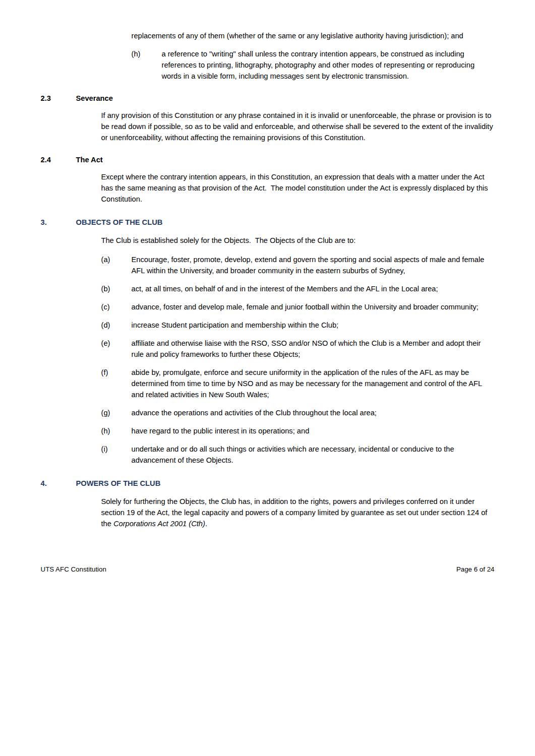replacements of any of them (whether of the same or any legislative authority having jurisdiction); and
(h)
a reference to "writing" shall unless the contrary intention appears, be construed as including references to printing, lithography, photography and other modes of representing or reproducing words in a visible form, including messages sent by electronic transmission.
2.3
Severance
If any provision of this Constitution or any phrase contained in it is invalid or unenforceable, the phrase or provision is to be read down if possible, so as to be valid and enforceable, and otherwise shall be severed to the extent of the invalidity or unenforceability, without affecting the remaining provisions of this Constitution.
2.4
The Act
Except where the contrary intention appears, in this Constitution, an expression that deals with a matter under the Act has the same meaning as that provision of the Act. The model constitution under the Act is expressly displaced by this Constitution.
3.
OBJECTS OF THE CLUB
The Club is established solely for the Objects. The Objects of the Club are to:
(a)
Encourage, foster, promote, develop, extend and govern the sporting and social aspects of male and female AFL within the University, and broader community in the eastern suburbs of Sydney,
(b)
act, at all times, on behalf of and in the interest of the Members and the AFL in the Local area;
(c)
advance, foster and develop male, female and junior football within the University and broader community;
(d)
increase Student participation and membership within the Club;
(e)
affiliate and otherwise liaise with the RSO, SSO and/or NSO of which the Club is a Member and adopt their rule and policy frameworks to further these Objects;
(f)
abide by, promulgate, enforce and secure uniformity in the application of the rules of the AFL as may be determined from time to time by NSO and as may be necessary for the management and control of the AFL and related activities in New South Wales;
(g)
advance the operations and activities of the Club throughout the local area;
(h)
have regard to the public interest in its operations; and
(i)
undertake and or do all such things or activities which are necessary, incidental or conducive to the advancement of these Objects.
4.
POWERS OF THE CLUB
Solely for furthering the Objects, the Club has, in addition to the rights, powers and privileges conferred on it under section 19 of the Act, the legal capacity and powers of a company limited by guarantee as set out under section 124 of the Corporations Act 2001 (Cth).
UTS AFC Constitution
Page 6 of 24